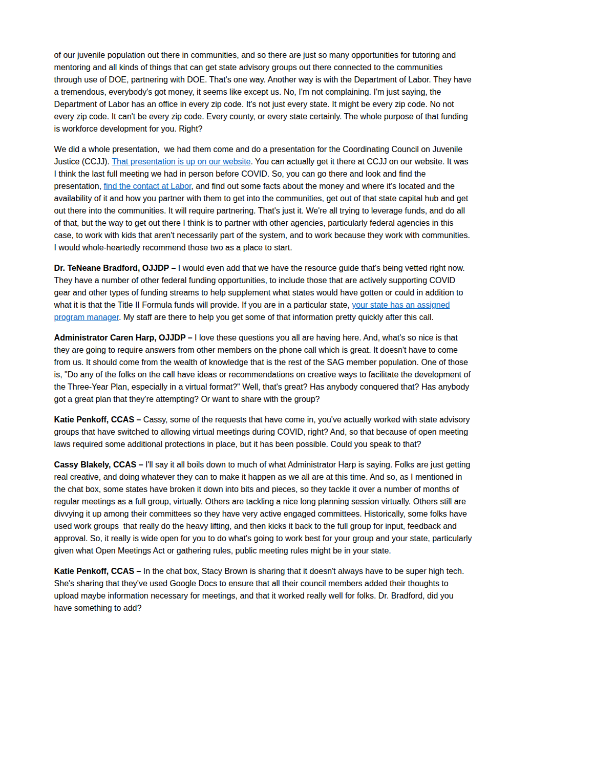of our juvenile population out there in communities, and so there are just so many opportunities for tutoring and mentoring and all kinds of things that can get state advisory groups out there connected to the communities through use of DOE, partnering with DOE. That's one way. Another way is with the Department of Labor. They have a tremendous, everybody's got money, it seems like except us. No, I'm not complaining. I'm just saying, the Department of Labor has an office in every zip code. It's not just every state. It might be every zip code. No not every zip code. It can't be every zip code. Every county, or every state certainly. The whole purpose of that funding is workforce development for you. Right?
We did a whole presentation, we had them come and do a presentation for the Coordinating Council on Juvenile Justice (CCJJ). That presentation is up on our website. You can actually get it there at CCJJ on our website. It was I think the last full meeting we had in person before COVID. So, you can go there and look and find the presentation, find the contact at Labor, and find out some facts about the money and where it's located and the availability of it and how you partner with them to get into the communities, get out of that state capital hub and get out there into the communities. It will require partnering. That's just it. We're all trying to leverage funds, and do all of that, but the way to get out there I think is to partner with other agencies, particularly federal agencies in this case, to work with kids that aren't necessarily part of the system, and to work because they work with communities. I would whole-heartedly recommend those two as a place to start.
Dr. TeNeane Bradford, OJJDP – I would even add that we have the resource guide that's being vetted right now. They have a number of other federal funding opportunities, to include those that are actively supporting COVID gear and other types of funding streams to help supplement what states would have gotten or could in addition to what it is that the Title II Formula funds will provide. If you are in a particular state, your state has an assigned program manager. My staff are there to help you get some of that information pretty quickly after this call.
Administrator Caren Harp, OJJDP – I love these questions you all are having here. And, what's so nice is that they are going to require answers from other members on the phone call which is great. It doesn't have to come from us. It should come from the wealth of knowledge that is the rest of the SAG member population. One of those is, "Do any of the folks on the call have ideas or recommendations on creative ways to facilitate the development of the Three-Year Plan, especially in a virtual format?" Well, that's great? Has anybody conquered that? Has anybody got a great plan that they're attempting? Or want to share with the group?
Katie Penkoff, CCAS – Cassy, some of the requests that have come in, you've actually worked with state advisory groups that have switched to allowing virtual meetings during COVID, right? And, so that because of open meeting laws required some additional protections in place, but it has been possible. Could you speak to that?
Cassy Blakely, CCAS – I'll say it all boils down to much of what Administrator Harp is saying. Folks are just getting real creative, and doing whatever they can to make it happen as we all are at this time. And so, as I mentioned in the chat box, some states have broken it down into bits and pieces, so they tackle it over a number of months of regular meetings as a full group, virtually. Others are tackling a nice long planning session virtually. Others still are divvying it up among their committees so they have very active engaged committees. Historically, some folks have used work groups that really do the heavy lifting, and then kicks it back to the full group for input, feedback and approval. So, it really is wide open for you to do what's going to work best for your group and your state, particularly given what Open Meetings Act or gathering rules, public meeting rules might be in your state.
Katie Penkoff, CCAS – In the chat box, Stacy Brown is sharing that it doesn't always have to be super high tech. She's sharing that they've used Google Docs to ensure that all their council members added their thoughts to upload maybe information necessary for meetings, and that it worked really well for folks. Dr. Bradford, did you have something to add?